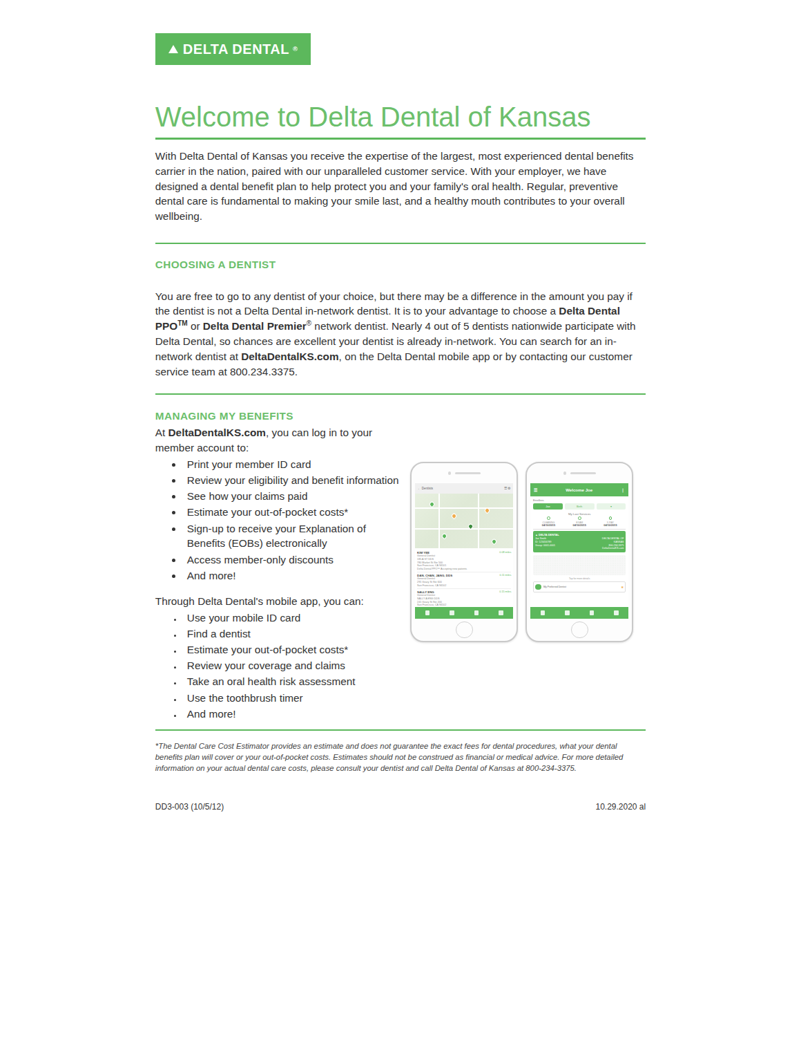DELTA DENTAL®
Welcome to Delta Dental of Kansas
With Delta Dental of Kansas you receive the expertise of the largest, most experienced dental benefits carrier in the nation, paired with our unparalleled customer service. With your employer, we have designed a dental benefit plan to help protect you and your family's oral health. Regular, preventive dental care is fundamental to making your smile last, and a healthy mouth contributes to your overall wellbeing.
Choosing a Dentist
You are free to go to any dentist of your choice, but there may be a difference in the amount you pay if the dentist is not a Delta Dental in-network dentist. It is to your advantage to choose a Delta Dental PPOTM or Delta Dental Premier® network dentist. Nearly 4 out of 5 dentists nationwide participate with Delta Dental, so chances are excellent your dentist is already in-network. You can search for an in-network dentist at DeltaDentalKS.com, on the Delta Dental mobile app or by contacting our customer service team at 800.234.3375.
Managing My Benefits
At DeltaDentalKS.com, you can log in to your member account to:
Print your member ID card
Review your eligibility and benefit information
See how your claims paid
Estimate your out-of-pocket costs*
Sign-up to receive your Explanation of Benefits (EOBs) electronically
Access member-only discounts
And more!
Through Delta Dental's mobile app, you can:
Use your mobile ID card
Find a dentist
Estimate your out-of-pocket costs*
Review your coverage and claims
Take an oral health risk assessment
Use the toothbrush timer
And more!
← Dentists ☰ ⚙
KIM YEE
General Dentist
185 A ST DDS
780 Market St Ste 500
San Francisco, CA 94101
Delta Dental PPO™ Accepting new patients
0.08 miles
DAN, CHAN, JANG, DDS
General Dentist
291 Geary St Ste 600
San Francisco, CA 94102
0.11 miles
SALLY ENG
General Dentist
SALLY A ENG DDS
241 Geary St Ste 200
San Francisco, CA 94102
Delta Dental Premier® Accepting new patients
0.15 miles
RICHARD LEE
General Dentist
RICHARD C LEE, DDS
450 Sutter St Ste 1500
San Francisco, CA 94108
Delta Dental Premier® Accepting new patients
0.18 miles
RANDALL MEDEFESSER
General Dentist
RANDALL E MEDEFESSER
0.14 miles
☰ Welcome Joe ⋮
Enrollees
Joe
Beth
▾
My Last Services
CLEANING
04/10/2015
EXAM
04/10/2015
X-RAY
04/10/2015
▲ DELTA DENTAL
Joe Smith
ID: 123456789
Group: 0001-0001
DELTA DENTAL OF
KANSAS
800.234.3375
DeltaDentalKS.com
Tap for more details
My Preferred Dentist
★
*The Dental Care Cost Estimator provides an estimate and does not guarantee the exact fees for dental procedures, what your dental benefits plan will cover or your out-of-pocket costs. Estimates should not be construed as financial or medical advice. For more detailed information on your actual dental care costs, please consult your dentist and call Delta Dental of Kansas at 800-234-3375.
DD3-003 (10/5/12) 10.29.2020 al